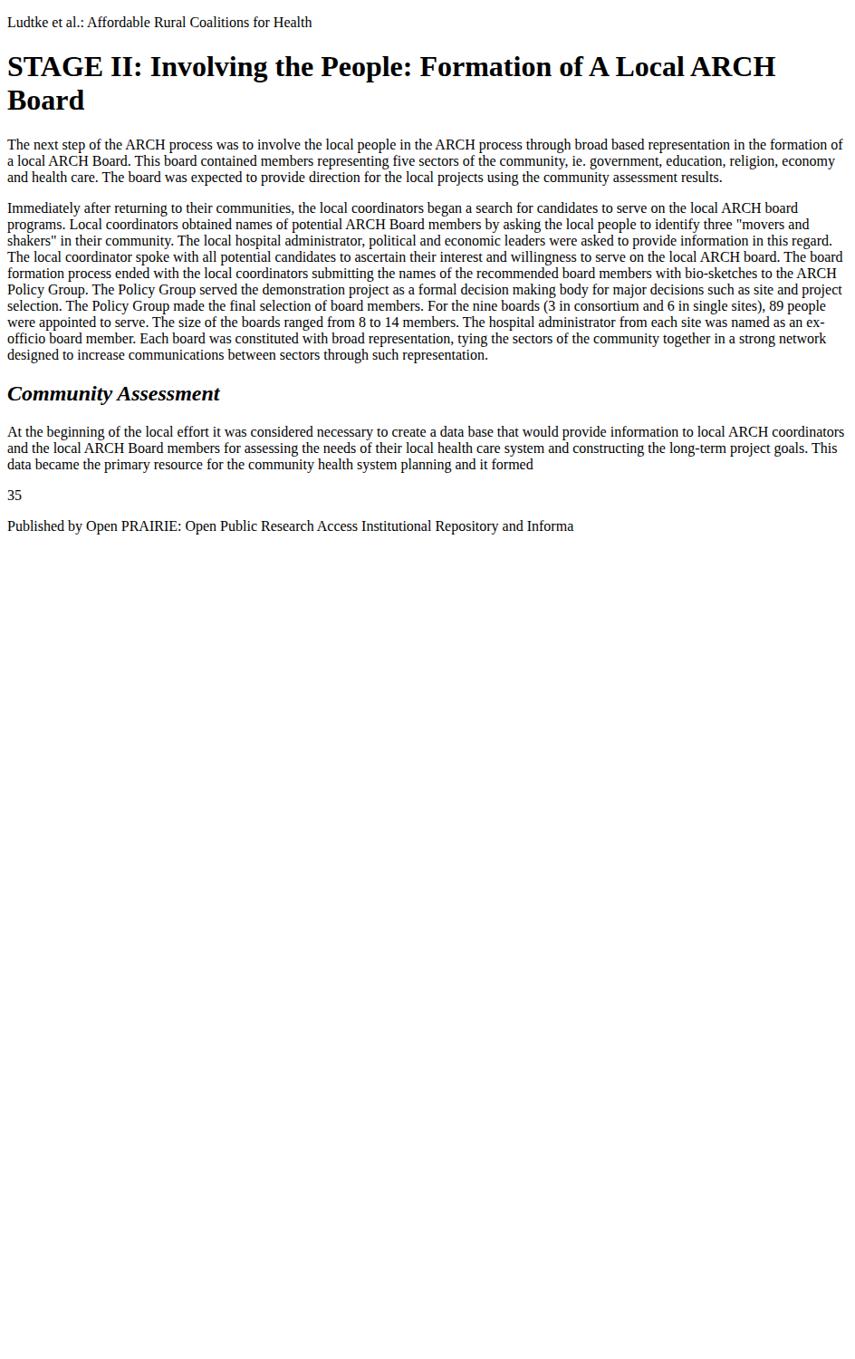Ludtke et al.: Affordable Rural Coalitions for Health
STAGE II: Involving the People: Formation of A Local ARCH Board
The next step of the ARCH process was to involve the local people in the ARCH process through broad based representation in the formation of a local ARCH Board. This board contained members representing five sectors of the community, ie. government, education, religion, economy and health care. The board was expected to provide direction for the local projects using the community assessment results.
Immediately after returning to their communities, the local coordinators began a search for candidates to serve on the local ARCH board programs. Local coordinators obtained names of potential ARCH Board members by asking the local people to identify three "movers and shakers" in their community. The local hospital administrator, political and economic leaders were asked to provide information in this regard. The local coordinator spoke with all potential candidates to ascertain their interest and willingness to serve on the local ARCH board. The board formation process ended with the local coordinators submitting the names of the recommended board members with bio-sketches to the ARCH Policy Group. The Policy Group served the demonstration project as a formal decision making body for major decisions such as site and project selection. The Policy Group made the final selection of board members. For the nine boards (3 in consortium and 6 in single sites), 89 people were appointed to serve. The size of the boards ranged from 8 to 14 members. The hospital administrator from each site was named as an ex-officio board member. Each board was constituted with broad representation, tying the sectors of the community together in a strong network designed to increase communications between sectors through such representation.
Community Assessment
At the beginning of the local effort it was considered necessary to create a data base that would provide information to local ARCH coordinators and the local ARCH Board members for assessing the needs of their local health care system and constructing the long-term project goals. This data became the primary resource for the community health system planning and it formed
35
Published by Open PRAIRIE: Open Public Research Access Institutional Repository and Informa